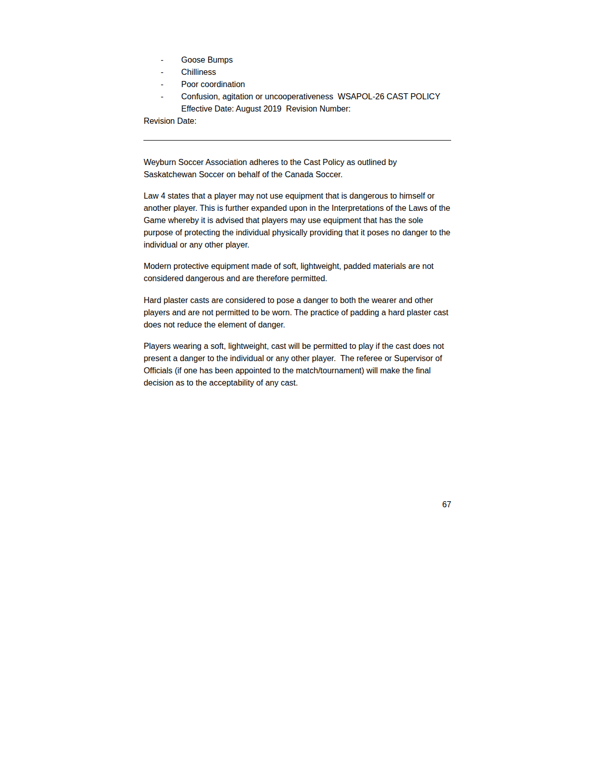Goose Bumps
Chilliness
Poor coordination
Confusion, agitation or uncooperativeness WSAPOL-26 CAST POLICY Effective Date: August 2019 Revision Number:
Revision Date:
Weyburn Soccer Association adheres to the Cast Policy as outlined by Saskatchewan Soccer on behalf of the Canada Soccer.
Law 4 states that a player may not use equipment that is dangerous to himself or another player. This is further expanded upon in the Interpretations of the Laws of the Game whereby it is advised that players may use equipment that has the sole purpose of protecting the individual physically providing that it poses no danger to the individual or any other player.
Modern protective equipment made of soft, lightweight, padded materials are not considered dangerous and are therefore permitted.
Hard plaster casts are considered to pose a danger to both the wearer and other players and are not permitted to be worn. The practice of padding a hard plaster cast does not reduce the element of danger.
Players wearing a soft, lightweight, cast will be permitted to play if the cast does not present a danger to the individual or any other player. The referee or Supervisor of Officials (if one has been appointed to the match/tournament) will make the final decision as to the acceptability of any cast.
67